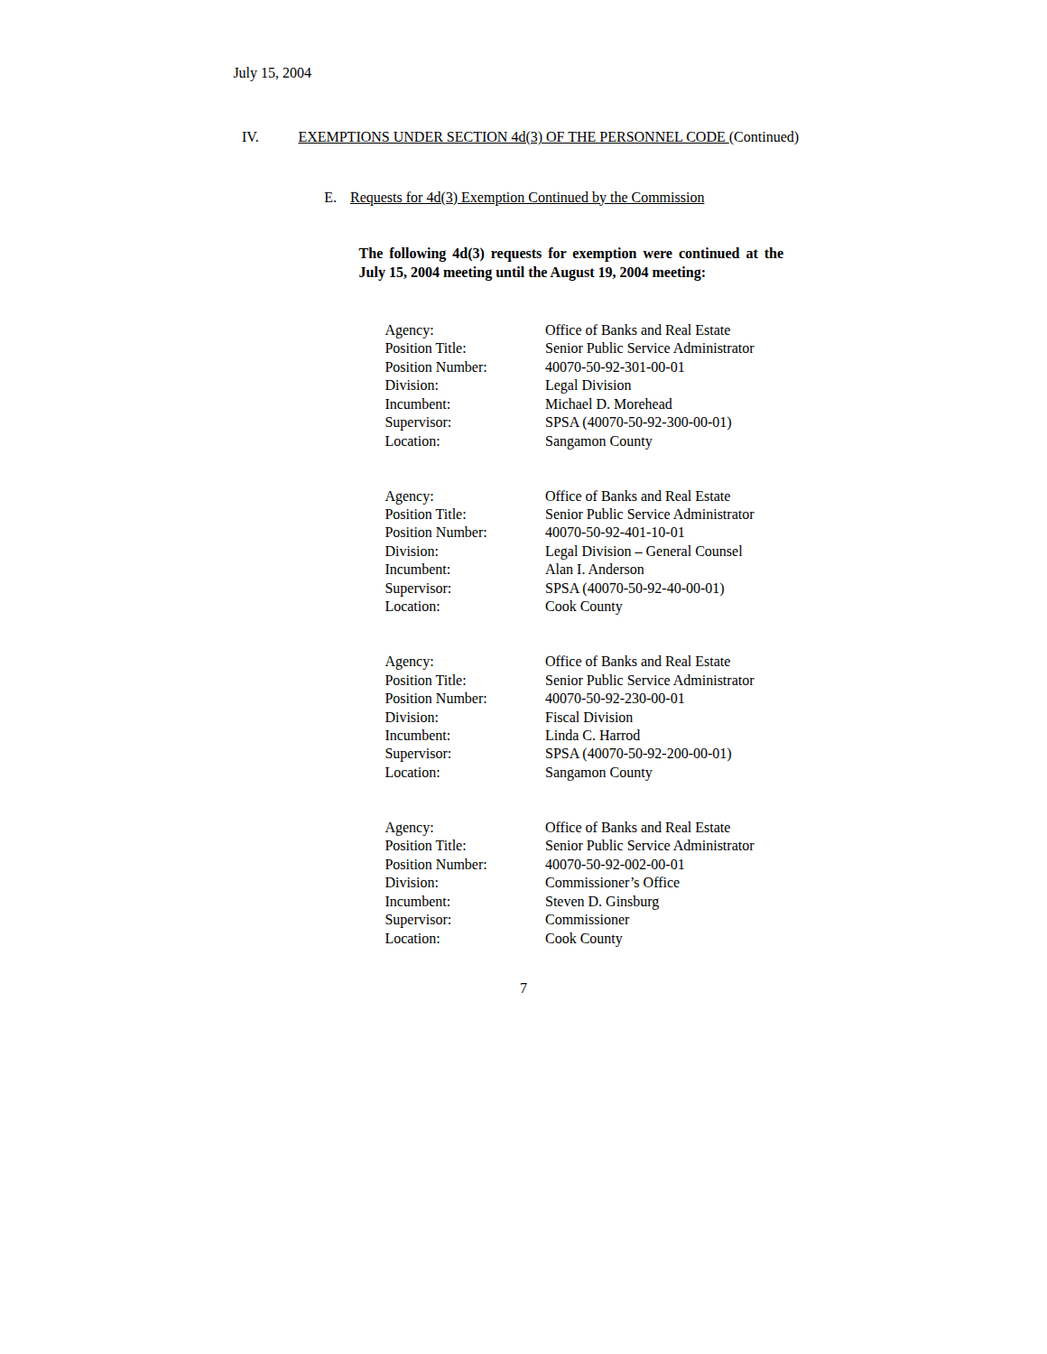July 15, 2004
IV.
EXEMPTIONS UNDER SECTION 4d(3) OF THE PERSONNEL CODE (Continued)
E.
Requests for 4d(3) Exemption Continued by the Commission
The following 4d(3) requests for exemption were continued at the July 15, 2004 meeting until the August 19, 2004 meeting:
| Agency: | Office of Banks and Real Estate |
| Position Title: | Senior Public Service Administrator |
| Position Number: | 40070-50-92-301-00-01 |
| Division: | Legal Division |
| Incumbent: | Michael D. Morehead |
| Supervisor: | SPSA (40070-50-92-300-00-01) |
| Location: | Sangamon County |
| Agency: | Office of Banks and Real Estate |
| Position Title: | Senior Public Service Administrator |
| Position Number: | 40070-50-92-401-10-01 |
| Division: | Legal Division – General Counsel |
| Incumbent: | Alan I. Anderson |
| Supervisor: | SPSA (40070-50-92-40-00-01) |
| Location: | Cook County |
| Agency: | Office of Banks and Real Estate |
| Position Title: | Senior Public Service Administrator |
| Position Number: | 40070-50-92-230-00-01 |
| Division: | Fiscal Division |
| Incumbent: | Linda C. Harrod |
| Supervisor: | SPSA (40070-50-92-200-00-01) |
| Location: | Sangamon County |
| Agency: | Office of Banks and Real Estate |
| Position Title: | Senior Public Service Administrator |
| Position Number: | 40070-50-92-002-00-01 |
| Division: | Commissioner’s Office |
| Incumbent: | Steven D. Ginsburg |
| Supervisor: | Commissioner |
| Location: | Cook County |
7